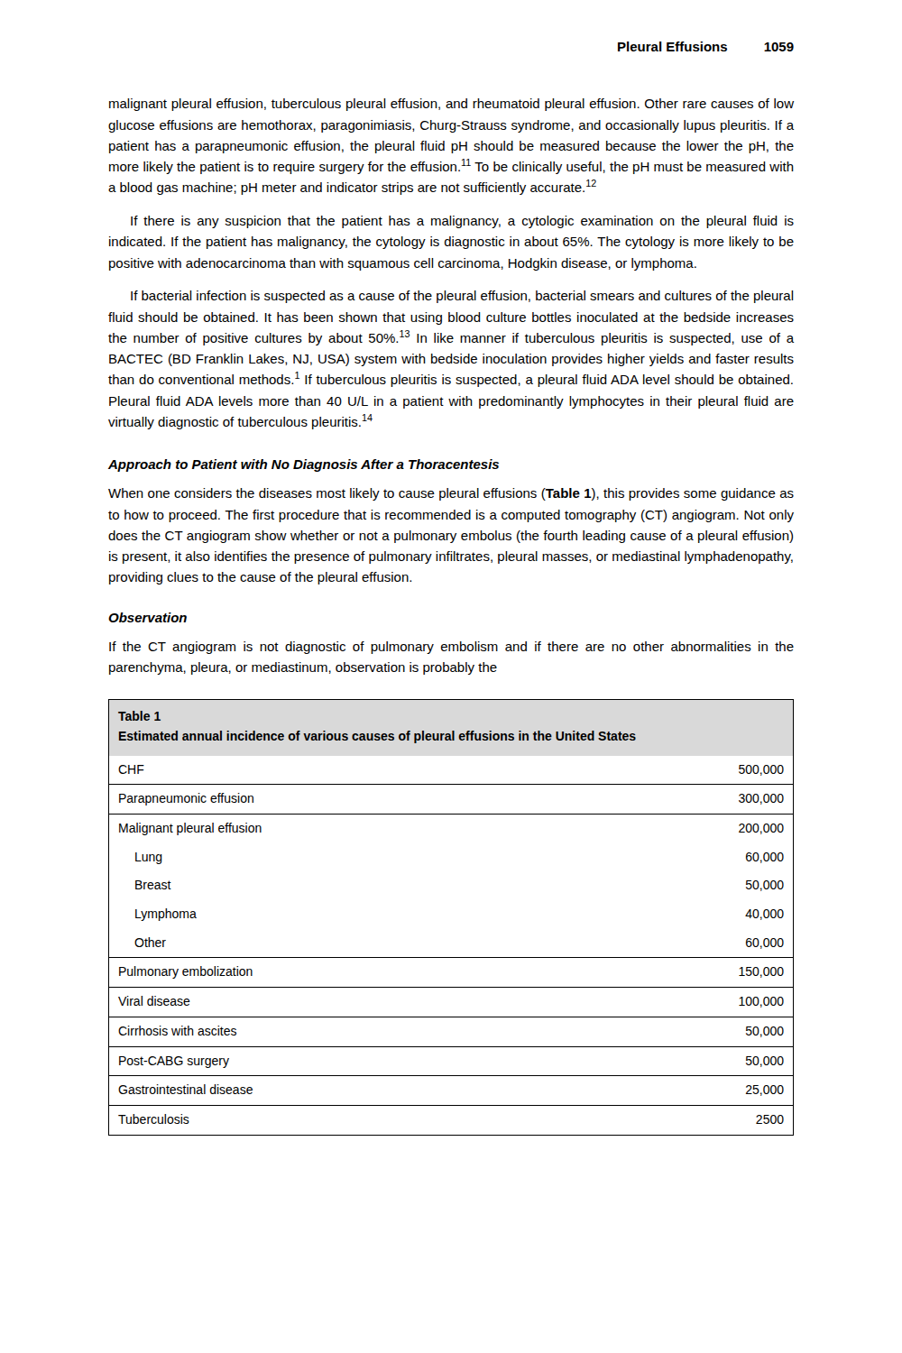Pleural Effusions 1059
malignant pleural effusion, tuberculous pleural effusion, and rheumatoid pleural effusion. Other rare causes of low glucose effusions are hemothorax, paragonimiasis, Churg-Strauss syndrome, and occasionally lupus pleuritis. If a patient has a parapneumonic effusion, the pleural fluid pH should be measured because the lower the pH, the more likely the patient is to require surgery for the effusion.11 To be clinically useful, the pH must be measured with a blood gas machine; pH meter and indicator strips are not sufficiently accurate.12
If there is any suspicion that the patient has a malignancy, a cytologic examination on the pleural fluid is indicated. If the patient has malignancy, the cytology is diagnostic in about 65%. The cytology is more likely to be positive with adenocarcinoma than with squamous cell carcinoma, Hodgkin disease, or lymphoma.
If bacterial infection is suspected as a cause of the pleural effusion, bacterial smears and cultures of the pleural fluid should be obtained. It has been shown that using blood culture bottles inoculated at the bedside increases the number of positive cultures by about 50%.13 In like manner if tuberculous pleuritis is suspected, use of a BACTEC (BD Franklin Lakes, NJ, USA) system with bedside inoculation provides higher yields and faster results than do conventional methods.1 If tuberculous pleuritis is suspected, a pleural fluid ADA level should be obtained. Pleural fluid ADA levels more than 40 U/L in a patient with predominantly lymphocytes in their pleural fluid are virtually diagnostic of tuberculous pleuritis.14
Approach to Patient with No Diagnosis After a Thoracentesis
When one considers the diseases most likely to cause pleural effusions (Table 1), this provides some guidance as to how to proceed. The first procedure that is recommended is a computed tomography (CT) angiogram. Not only does the CT angiogram show whether or not a pulmonary embolus (the fourth leading cause of a pleural effusion) is present, it also identifies the presence of pulmonary infiltrates, pleural masses, or mediastinal lymphadenopathy, providing clues to the cause of the pleural effusion.
Observation
If the CT angiogram is not diagnostic of pulmonary embolism and if there are no other abnormalities in the parenchyma, pleura, or mediastinum, observation is probably the
Table 1 Estimated annual incidence of various causes of pleural effusions in the United States
| CHF | 500,000 |
| Parapneumonic effusion | 300,000 |
| Malignant pleural effusion | 200,000 |
| Lung | 60,000 |
| Breast | 50,000 |
| Lymphoma | 40,000 |
| Other | 60,000 |
| Pulmonary embolization | 150,000 |
| Viral disease | 100,000 |
| Cirrhosis with ascites | 50,000 |
| Post-CABG surgery | 50,000 |
| Gastrointestinal disease | 25,000 |
| Tuberculosis | 2500 |